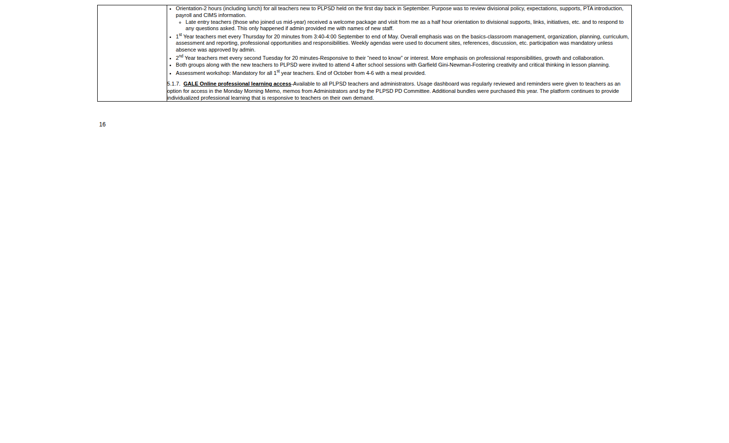| | Orientation-2 hours (including lunch) for all teachers new to PLPSD held on the first day back in September. Purpose was to review divisional policy, expectations, supports, PTA introduction, payroll and CIMS information. Late entry teachers (those who joined us mid-year) received a welcome package and visit from me as a half hour orientation to divisional supports, links, initiatives, etc. and to respond to any questions asked. This only happened if admin provided me with names of new staff. 1 st Year teachers met every Thursday for 20 minutes from 3:40-4:00 September to end of May. Overall emphasis was on the basics-classroom management, organization, planning, curriculum, assessment and reporting, professional opportunities and responsibilities. Weekly agendas were used to document sites, references, discussion, etc. participation was mandatory unless absence was approved by admin. 2 nd Year teachers met every second Tuesday for 20 minutes-Responsive to their “need to know” or interest. More emphasis on professional responsibilities, growth and collaboration. Both groups along with the new teachers to PLPSD were invited to attend 4 after school sessions with Garfield Gini-Newman-Fostering creativity and critical thinking in lesson planning. Assessment workshop: Mandatory for all 1 st year teachers. End of October from 4-6 with a meal provided. 5.1.7. GALE Online professional learning access -Available to all PLPSD teachers and administrators. Usage dashboard was regularly reviewed and reminders were given to teachers as an option for access in the Monday Morning Memo, memos from Administrators and by the PLPSD PD Committee. Additional bundles were purchased this year. The platform continues to provide individualized professional learning that is responsive to teachers on their own demand. |
16